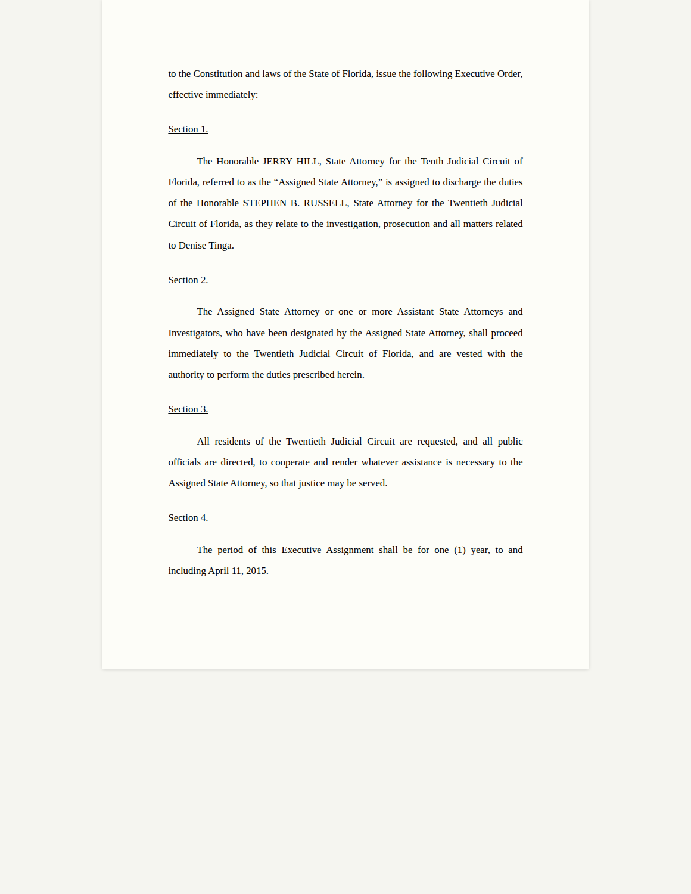to the Constitution and laws of the State of Florida, issue the following Executive Order, effective immediately:
Section 1.
The Honorable JERRY HILL, State Attorney for the Tenth Judicial Circuit of Florida, referred to as the “Assigned State Attorney,” is assigned to discharge the duties of the Honorable STEPHEN B. RUSSELL, State Attorney for the Twentieth Judicial Circuit of Florida, as they relate to the investigation, prosecution and all matters related to Denise Tinga.
Section 2.
The Assigned State Attorney or one or more Assistant State Attorneys and Investigators, who have been designated by the Assigned State Attorney, shall proceed immediately to the Twentieth Judicial Circuit of Florida, and are vested with the authority to perform the duties prescribed herein.
Section 3.
All residents of the Twentieth Judicial Circuit are requested, and all public officials are directed, to cooperate and render whatever assistance is necessary to the Assigned State Attorney, so that justice may be served.
Section 4.
The period of this Executive Assignment shall be for one (1) year, to and including April 11, 2015.